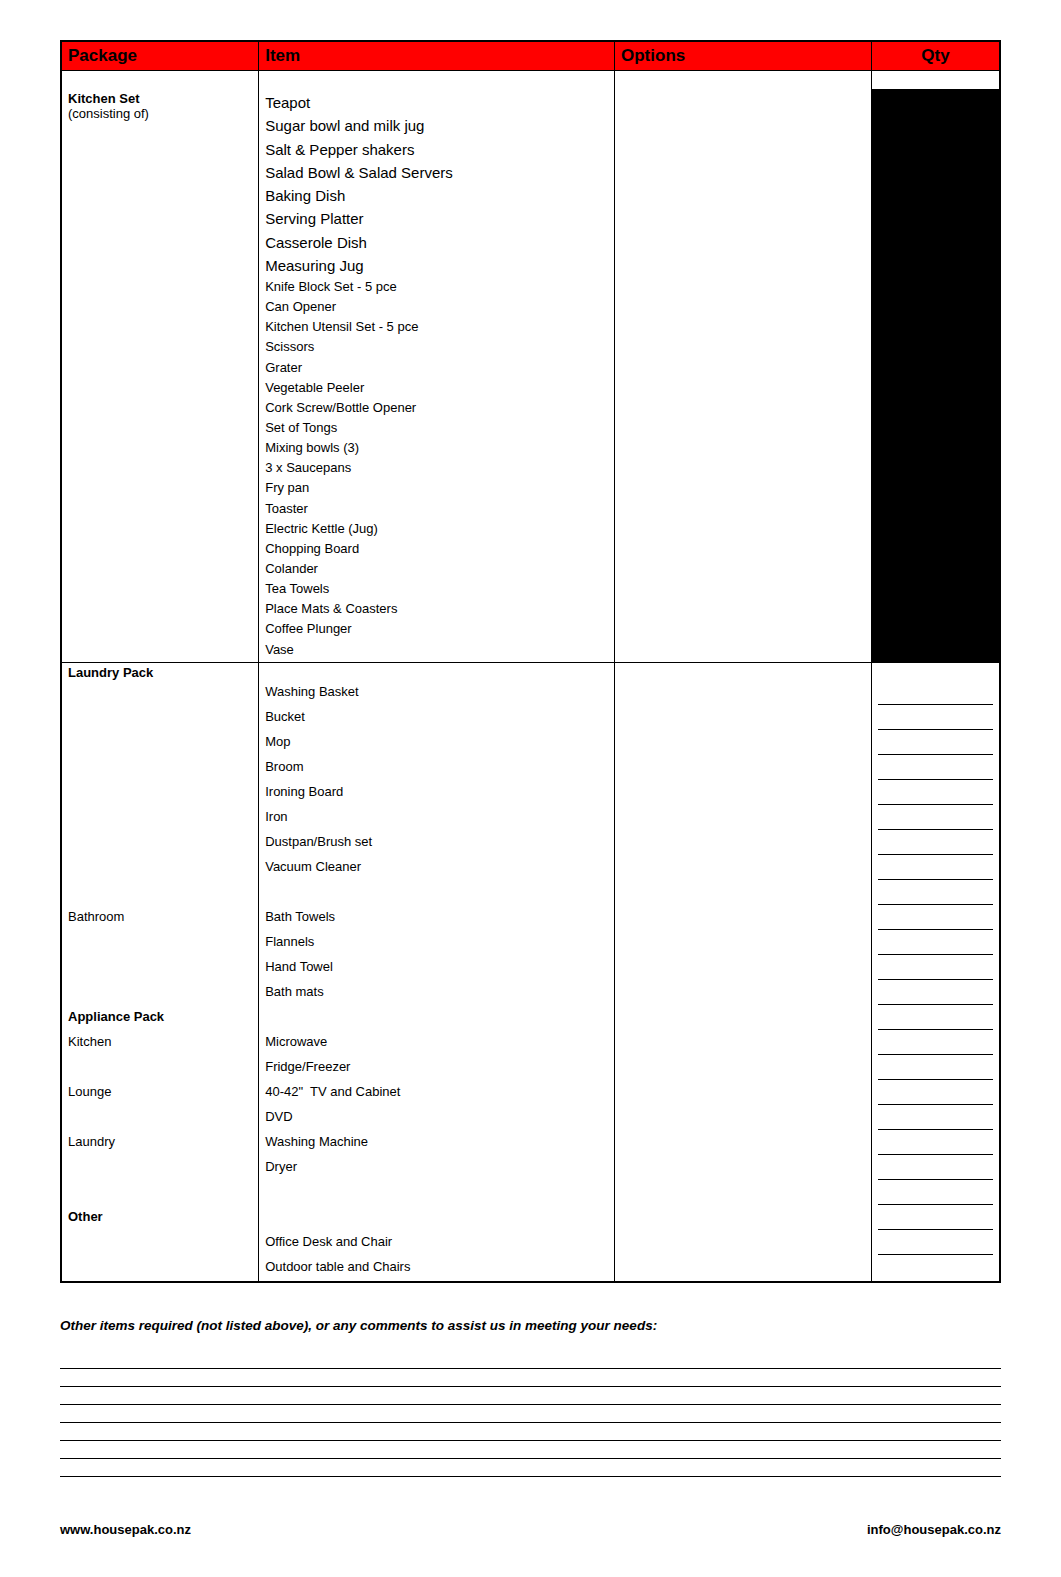| Package | Item | Options | Qty |
| --- | --- | --- | --- |
| Kitchen Set (consisting of) | Teapot Sugar bowl and milk jug Salt & Pepper shakers Salad Bowl & Salad Servers Baking Dish Serving Platter Casserole Dish Measuring Jug Knife Block Set - 5 pce Can Opener Kitchen Utensil Set - 5 pce Scissors Grater Vegetable Peeler Cork Screw/Bottle Opener Set of Tongs Mixing bowls (3) 3 x Saucepans Fry pan Toaster Electric Kettle (Jug) Chopping Board Colander Tea Towels Place Mats & Coasters Coffee Plunger Vase | | |
| Laundry Pack | | | |
| | Washing Basket | | |
| | Bucket | | |
| | Mop | | |
| | Broom | | |
| | Ironing Board | | |
| | Iron | | |
| | Dustpan/Brush set | | |
| | Vacuum Cleaner | | |
| Bathroom | Bath Towels | | |
| | Flannels | | |
| | Hand Towel | | |
| | Bath mats | | |
| Appliance Pack | | | |
| Kitchen | Microwave | | |
| | Fridge/Freezer | | |
| Lounge | 40-42" TV and Cabinet | | |
| | DVD | | |
| Laundry | Washing Machine | | |
| | Dryer | | |
| Other | | | |
| | Office Desk and Chair | | |
| | Outdoor table and Chairs | | |
Other items required (not listed above), or any comments to assist us in meeting your needs:
www.housepak.co.nz info@housepak.co.nz